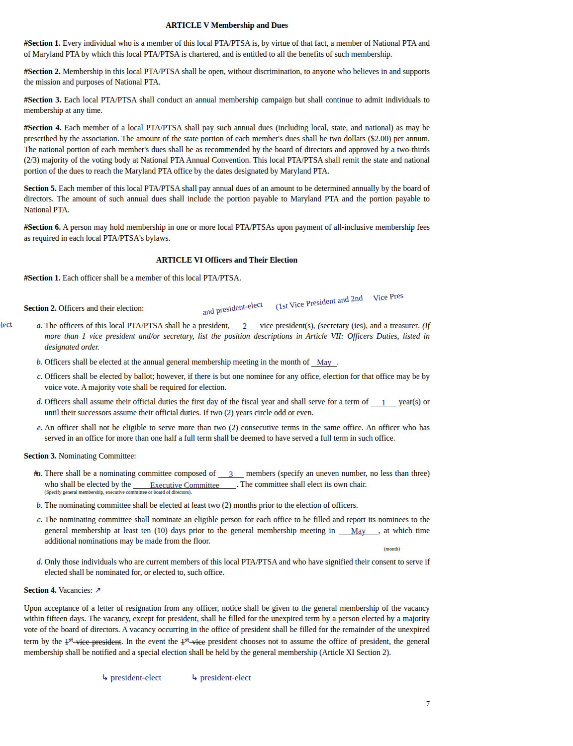ARTICLE V Membership and Dues
#Section 1. Every individual who is a member of this local PTA/PTSA is, by virtue of that fact, a member of National PTA and of Maryland PTA by which this local PTA/PTSA is chartered, and is entitled to all the benefits of such membership.
#Section 2. Membership in this local PTA/PTSA shall be open, without discrimination, to anyone who believes in and supports the mission and purposes of National PTA.
#Section 3. Each local PTA/PTSA shall conduct an annual membership campaign but shall continue to admit individuals to membership at any time.
#Section 4. Each member of a local PTA/PTSA shall pay such annual dues (including local, state, and national) as may be prescribed by the association. The amount of the state portion of each member's dues shall be two dollars ($2.00) per annum. The national portion of each member's dues shall be as recommended by the board of directors and approved by a two-thirds (2/3) majority of the voting body at National PTA Annual Convention. This local PTA/PTSA shall remit the state and national portion of the dues to reach the Maryland PTA office by the dates designated by Maryland PTA.
Section 5. Each member of this local PTA/PTSA shall pay annual dues of an amount to be determined annually by the board of directors. The amount of such annual dues shall include the portion payable to Maryland PTA and the portion payable to National PTA.
#Section 6. A person may hold membership in one or more local PTA/PTSAs upon payment of all-inclusive membership fees as required in each local PTA/PTSA's bylaws.
ARTICLE VI Officers and Their Election
#Section 1. Each officer shall be a member of this local PTA/PTSA.
and president-elect (1st Vice President and 2nd Vice Pres
Section 2. Officers and their election:
and treasurer-elect The officers of this local PTA/PTSA shall be a president, 2 vice president(s), (secretary (ies), and a treasurer. (If more than 1 vice president and/or secretary, list the position descriptions in Article VII: Officers Duties, listed in designated order.
Officers shall be elected at the annual general membership meeting in the month of May.
Officers shall be elected by ballot; however, if there is but one nominee for any office, election for that office may be by voice vote. A majority vote shall be required for election.
Officers shall assume their official duties the first day of the fiscal year and shall serve for a term of 1 year(s) or until their successors assume their official duties. If two (2) years circle odd or even.
An officer shall not be eligible to serve more than two (2) consecutive terms in the same office. An officer who has served in an office for more than one half a full term shall be deemed to have served a full term in such office.
Section 3. Nominating Committee:
#There shall be a nominating committee composed of 3 members (specify an uneven number, no less than three) who shall be elected by the Executive Committee. The committee shall elect its own chair. (Specify general membership, executive committee or board of directors).
The nominating committee shall be elected at least two (2) months prior to the election of officers.
The nominating committee shall nominate an eligible person for each office to be filled and report its nominees to the general membership at least ten (10) days prior to the general membership meeting in May, at which time additional nominations may be made from the floor. (month)
Only those individuals who are current members of this local PTA/PTSA and who have signified their consent to serve if elected shall be nominated for, or elected to, such office.
Section 4. Vacancies: ↗
Upon acceptance of a letter of resignation from any officer, notice shall be given to the general membership of the vacancy within fifteen days. The vacancy, except for president, shall be filled for the unexpired term by a person elected by a majority vote of the board of directors. A vacancy occurring in the office of president shall be filled for the remainder of the unexpired term by the 1st vice president. In the event the 1st vice president chooses not to assume the office of president, the general membership shall be notified and a special election shall be held by the general membership (Article XI Section 2).
↳ president-elect ↳ president-elect
7